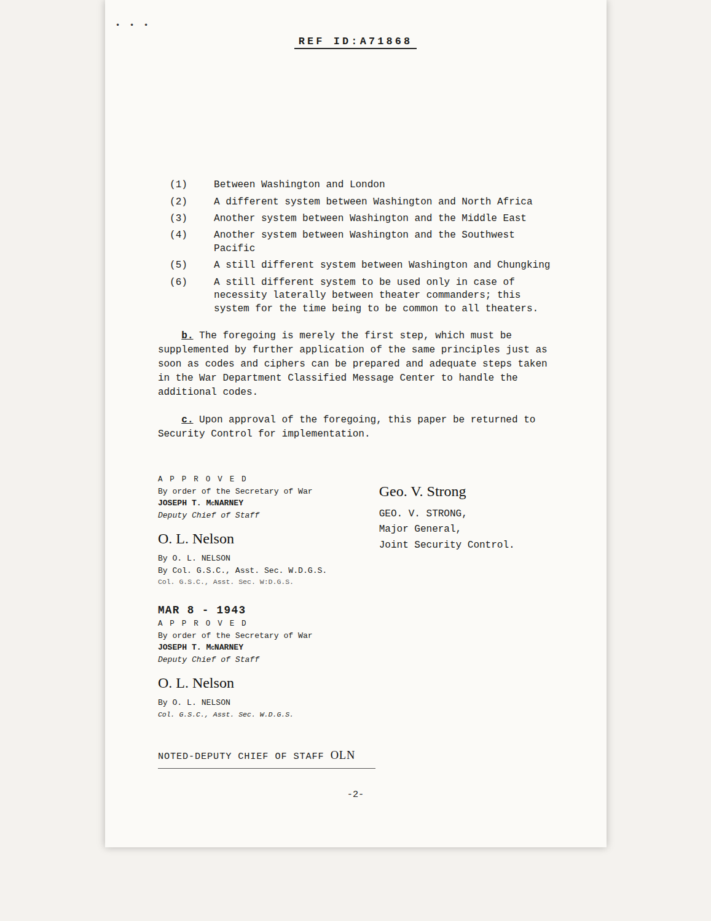• • •
REF ID:A71868
(1) Between Washington and London
(2) A different system between Washington and North Africa
(3) Another system between Washington and the Middle East
(4) Another system between Washington and the Southwest Pacific
(5) A still different system between Washington and Chungking
(6) A still different system to be used only in case of necessity laterally between theater commanders; this system for the time being to be common to all theaters.
b. The foregoing is merely the first step, which must be supplemented by further application of the same principles just as soon as codes and ciphers can be prepared and adequate steps taken in the War Department Classified Message Center to handle the additional codes.
c. Upon approval of the foregoing, this paper be returned to Security Control for implementation.
A P P R O V E D
By order of the Secretary of War
JOSEPH T. McNARNEY
Deputy Chief of Staff
O. L. Nelson
By O. L. NELSON
By Col. G.S.C., Asst. Sec. W.D.G.S.
Col. G.S.C., Asst. Sec. W:D.G.S.
MAR 8 - 1943
A P P R O V E D
By order of the Secretary of War
JOSEPH T. McNARNEY
Deputy Chief of Staff
O. L. Nelson
By O. L. NELSON
Col. G.S.C., Asst. Sec. W.D.G.S.
Geo. V. Strong
GEO. V. STRONG,
Major General,
Joint Security Control.
NOTED-DEPUTY CHIEF OF STAFF OLN
-2-